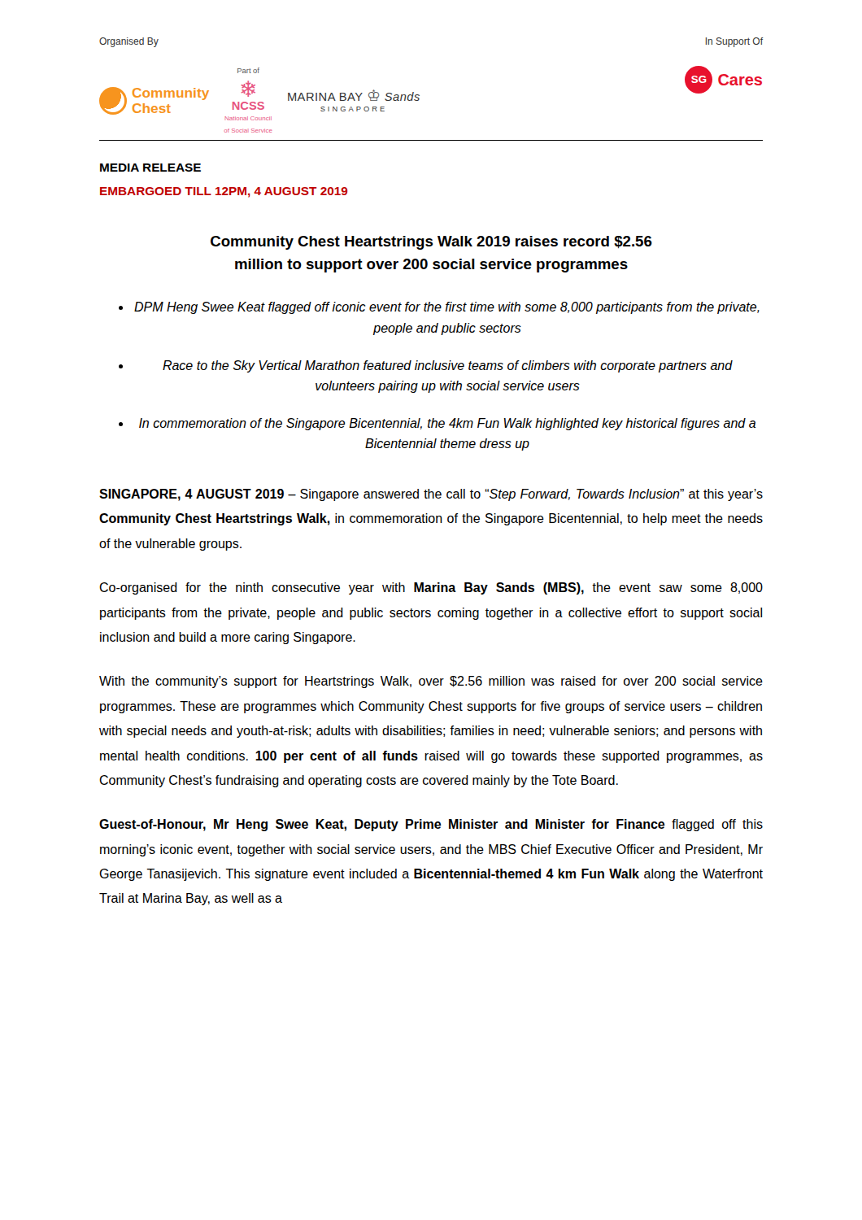Organised By
In Support Of
Community
Chest
Part of
❄
NCSS
National Council
of Social Service
MARINA BAY ♔ Sands
SINGAPORE
SG
Cares
MEDIA RELEASE
EMBARGOED TILL 12PM, 4 AUGUST 2019
Community Chest Heartstrings Walk 2019 raises record $2.56
million to support over 200 social service programmes
DPM Heng Swee Keat flagged off iconic event for the first time with some 8,000 participants from the private, people and public sectors
Race to the Sky Vertical Marathon featured inclusive teams of climbers with corporate partners and volunteers pairing up with social service users
In commemoration of the Singapore Bicentennial, the 4km Fun Walk highlighted key historical figures and a Bicentennial theme dress up
SINGAPORE, 4 AUGUST 2019 – Singapore answered the call to “Step Forward, Towards Inclusion” at this year’s Community Chest Heartstrings Walk, in commemoration of the Singapore Bicentennial, to help meet the needs of the vulnerable groups.
Co-organised for the ninth consecutive year with Marina Bay Sands (MBS), the event saw some 8,000 participants from the private, people and public sectors coming together in a collective effort to support social inclusion and build a more caring Singapore.
With the community’s support for Heartstrings Walk, over $2.56 million was raised for over 200 social service programmes. These are programmes which Community Chest supports for five groups of service users – children with special needs and youth-at-risk; adults with disabilities; families in need; vulnerable seniors; and persons with mental health conditions. 100 per cent of all funds raised will go towards these supported programmes, as Community Chest’s fundraising and operating costs are covered mainly by the Tote Board.
Guest-of-Honour, Mr Heng Swee Keat, Deputy Prime Minister and Minister for Finance flagged off this morning’s iconic event, together with social service users, and the MBS Chief Executive Officer and President, Mr George Tanasijevich. This signature event included a Bicentennial-themed 4 km Fun Walk along the Waterfront Trail at Marina Bay, as well as a